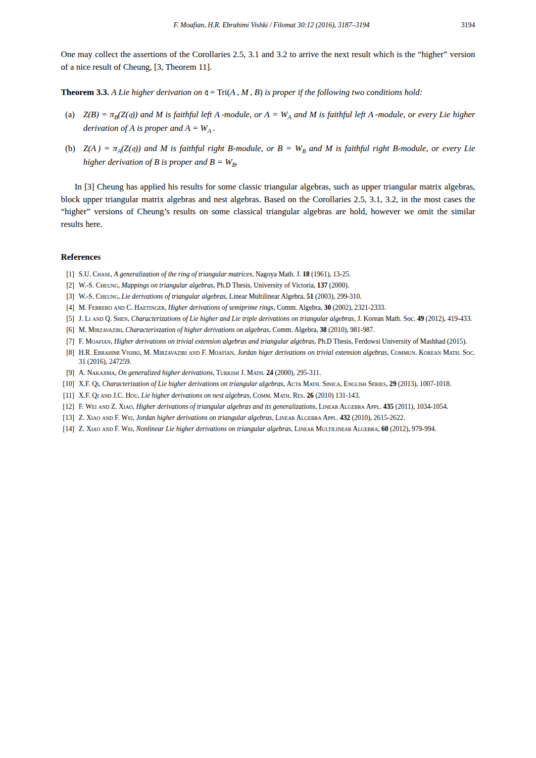F. Moafian, H.R. Ebrahimi Vishki / Filomat 30:12 (2016), 3187–3194 3194
One may collect the assertions of the Corollaries 2.5, 3.1 and 3.2 to arrive the next result which is the “higher” version of a nice result of Cheung, [3, Theorem 11].
Theorem 3.3. A Lie higher derivation on 𝔮 = Tri(A , M , B) is proper if the following two conditions hold:
Z(B) = πB(Z(𝔮)) and M is faithful left A -module, or A = WA and M is faithful left A -module, or every Lie higher derivation of A is proper and A = WA .
Z(A ) = πA(Z(𝔮)) and M is faithful right B-module, or B = WB and M is faithful right B-module, or every Lie higher derivation of B is proper and B = WB.
In [3] Cheung has applied his results for some classic triangular algebras, such as upper triangular matrix algebras, block upper triangular matrix algebras and nest algebras. Based on the Corollaries 2.5, 3.1, 3.2, in the most cases the “higher” versions of Cheung’s results on some classical triangular algebras are hold, however we omit the similar results here.
References
S.U. Chase, A generalization of the ring of triangular matrices, Nagoya Math. J. 18 (1961), 13-25.
W.-S. Cheung, Mappings on triangular algebras, Ph.D Thesis, University of Victoria, 137 (2000).
W.-S. Cheung, Lie derivations of triangular algebras, Linear Multilinear Algebra, 51 (2003), 299-310.
M. Ferrero and C. Haetinger, Higher derivations of semiprime rings, Comm. Algebra, 30 (2002), 2321-2333.
J. Li and Q. Shen, Characterizations of Lie higher and Lie triple derivations on triangular algebras, J. Korean Math. Soc. 49 (2012), 419-433.
M. Mirzavaziri, Characterixzation of higher derivations on algebras, Comm. Algebra, 38 (2010), 981-987.
F. Moafian, Higher derivations on trivial extension algebras and triangular algebras, Ph.D Thesis, Ferdowsi University of Mashhad (2015).
H.R. Ebrahimi Vishki, M. Mirzavaziri and F. Moafian, Jordan higer derivations on trivial extension algebras, Commun. Korean Math. Soc. 31 (2016), 247259.
A. Nakajima, On generalized higher derivations, Turkish J. Math. 24 (2000), 295-311.
X.F. Qi, Characterization of Lie higher derivations on triangular algebras, Acta Math. Sinica, English Series, 29 (2013), 1007-1018.
X.F. Qi and J.C. Hou, Lie higher derivations on nest algebras, Comm. Math. Res. 26 (2010) 131-143.
F. Wei and Z. Xiao, Higher derivations of triangular algebras and its generalizations, Linear Algebra Appl. 435 (2011), 1034-1054.
Z. Xiao and F. Wei, Jordan higher derivations on triangular algebras, Linear Algebra Appl. 432 (2010), 2615-2622.
Z. Xiao and F. Wei, Nonlinear Lie higher derivations on triangular algebras, Linear Multilinear Algebra, 60 (2012), 979-994.